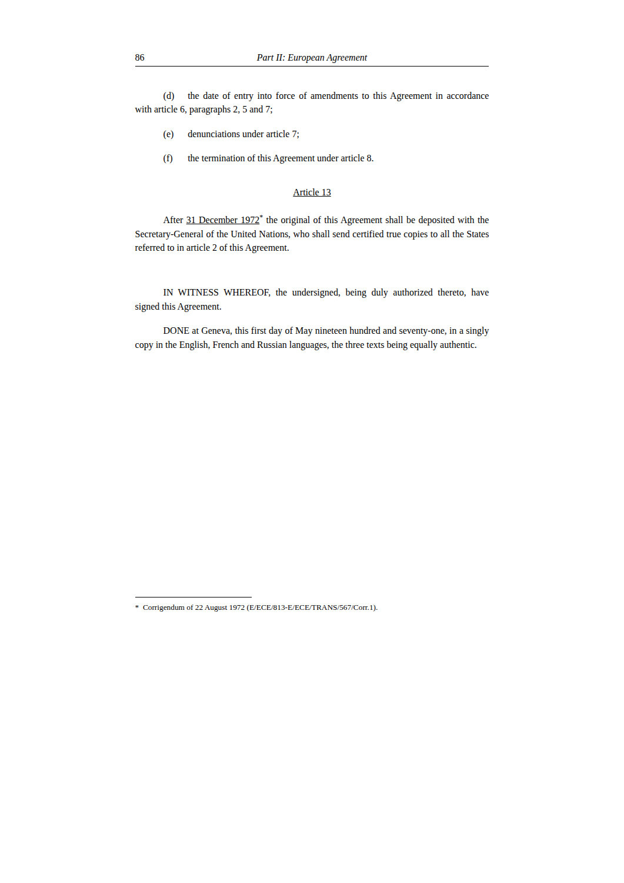86
Part II: European Agreement
(d) the date of entry into force of amendments to this Agreement in accordance with article 6, paragraphs 2, 5 and 7;
(e) denunciations under article 7;
(f) the termination of this Agreement under article 8.
Article 13
After 31 December 1972* the original of this Agreement shall be deposited with the Secretary-General of the United Nations, who shall send certified true copies to all the States referred to in article 2 of this Agreement.
IN WITNESS WHEREOF, the undersigned, being duly authorized thereto, have signed this Agreement.
DONE at Geneva, this first day of May nineteen hundred and seventy-one, in a singly copy in the English, French and Russian languages, the three texts being equally authentic.
* Corrigendum of 22 August 1972 (E/ECE/813-E/ECE/TRANS/567/Corr.1).